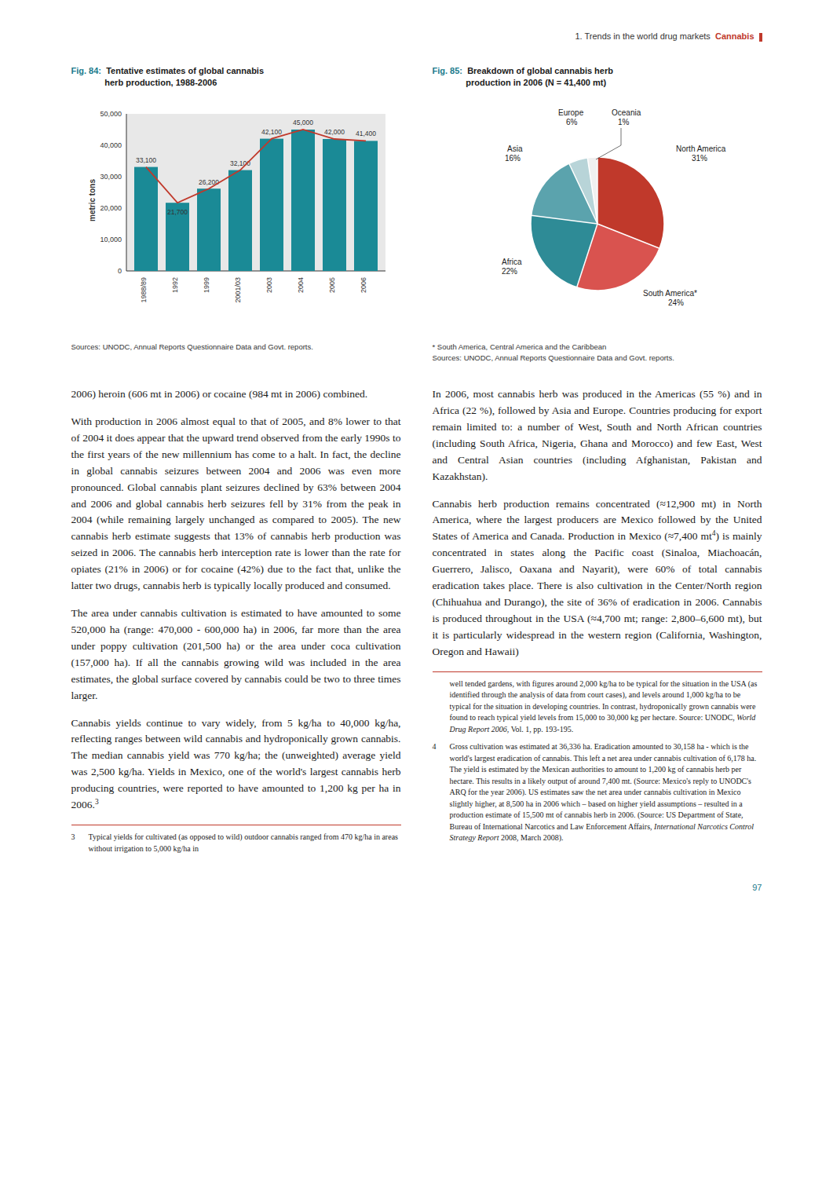1. Trends in the world drug markets Cannabis
Fig. 84: Tentative estimates of global cannabis
herb production, 1988-2006
50,000 40,000 30,000 20,000 10,000 0 metric tons 33,100 21,700 26,200 32,100 42,100 45,000 42,000 41,400 1988/89 1992 1999 2001/03 2003 2004 2005 2006
Sources: UNODC, Annual Reports Questionnaire Data and Govt. reports.
Fig. 85: Breakdown of global cannabis herb
production in 2006 (N = 41,400 mt)
Oceania 1% Europe 6% Asia 16% Africa 22% North America 31% South America* 24%
* South America, Central America and the Caribbean
Sources: UNODC, Annual Reports Questionnaire Data and Govt. reports.
2006) heroin (606 mt in 2006) or cocaine (984 mt in 2006) combined.
With production in 2006 almost equal to that of 2005, and 8% lower to that of 2004 it does appear that the upward trend observed from the early 1990s to the first years of the new millennium has come to a halt. In fact, the decline in global cannabis seizures between 2004 and 2006 was even more pronounced. Global cannabis plant seizures declined by 63% between 2004 and 2006 and global cannabis herb seizures fell by 31% from the peak in 2004 (while remaining largely unchanged as compared to 2005). The new cannabis herb estimate suggests that 13% of cannabis herb production was seized in 2006. The cannabis herb interception rate is lower than the rate for opiates (21% in 2006) or for cocaine (42%) due to the fact that, unlike the latter two drugs, cannabis herb is typically locally produced and consumed.
The area under cannabis cultivation is estimated to have amounted to some 520,000 ha (range: 470,000 - 600,000 ha) in 2006, far more than the area under poppy cultivation (201,500 ha) or the area under coca cultivation (157,000 ha). If all the cannabis growing wild was included in the area estimates, the global surface covered by cannabis could be two to three times larger.
Cannabis yields continue to vary widely, from 5 kg/ha to 40,000 kg/ha, reflecting ranges between wild cannabis and hydroponically grown cannabis. The median cannabis yield was 770 kg/ha; the (unweighted) average yield was 2,500 kg/ha. Yields in Mexico, one of the world's largest cannabis herb producing countries, were reported to have amounted to 1,200 kg per ha in 2006.3
3
Typical yields for cultivated (as opposed to wild) outdoor cannabis ranged from 470 kg/ha in areas without irrigation to 5,000 kg/ha in
In 2006, most cannabis herb was produced in the Americas (55 %) and in Africa (22 %), followed by Asia and Europe. Countries producing for export remain limited to: a number of West, South and North African countries (including South Africa, Nigeria, Ghana and Morocco) and few East, West and Central Asian countries (including Afghanistan, Pakistan and Kazakhstan).
Cannabis herb production remains concentrated (≈12,900 mt) in North America, where the largest producers are Mexico followed by the United States of America and Canada. Production in Mexico (≈7,400 mt4) is mainly concentrated in states along the Pacific coast (Sinaloa, Miachoacán, Guerrero, Jalisco, Oaxana and Nayarit), were 60% of total cannabis eradication takes place. There is also cultivation in the Center/North region (Chihuahua and Durango), the site of 36% of eradication in 2006. Cannabis is produced throughout in the USA (≈4,700 mt; range: 2,800–6,600 mt), but it is particularly widespread in the western region (California, Washington, Oregon and Hawaii)
well tended gardens, with figures around 2,000 kg/ha to be typical for the situation in the USA (as identified through the analysis of data from court cases), and levels around 1,000 kg/ha to be typical for the situation in developing countries. In contrast, hydroponically grown cannabis were found to reach typical yield levels from 15,000 to 30,000 kg per hectare. Source: UNODC, World Drug Report 2006, Vol. 1, pp. 193-195.
4
Gross cultivation was estimated at 36,336 ha. Eradication amounted to 30,158 ha - which is the world's largest eradication of cannabis. This left a net area under cannabis cultivation of 6,178 ha. The yield is estimated by the Mexican authorities to amount to 1,200 kg of cannabis herb per hectare. This results in a likely output of around 7,400 mt. (Source: Mexico's reply to UNODC's ARQ for the year 2006). US estimates saw the net area under cannabis cultivation in Mexico slightly higher, at 8,500 ha in 2006 which – based on higher yield assumptions – resulted in a production estimate of 15,500 mt of cannabis herb in 2006. (Source: US Department of State, Bureau of International Narcotics and Law Enforcement Affairs, International Narcotics Control Strategy Report 2008, March 2008).
97